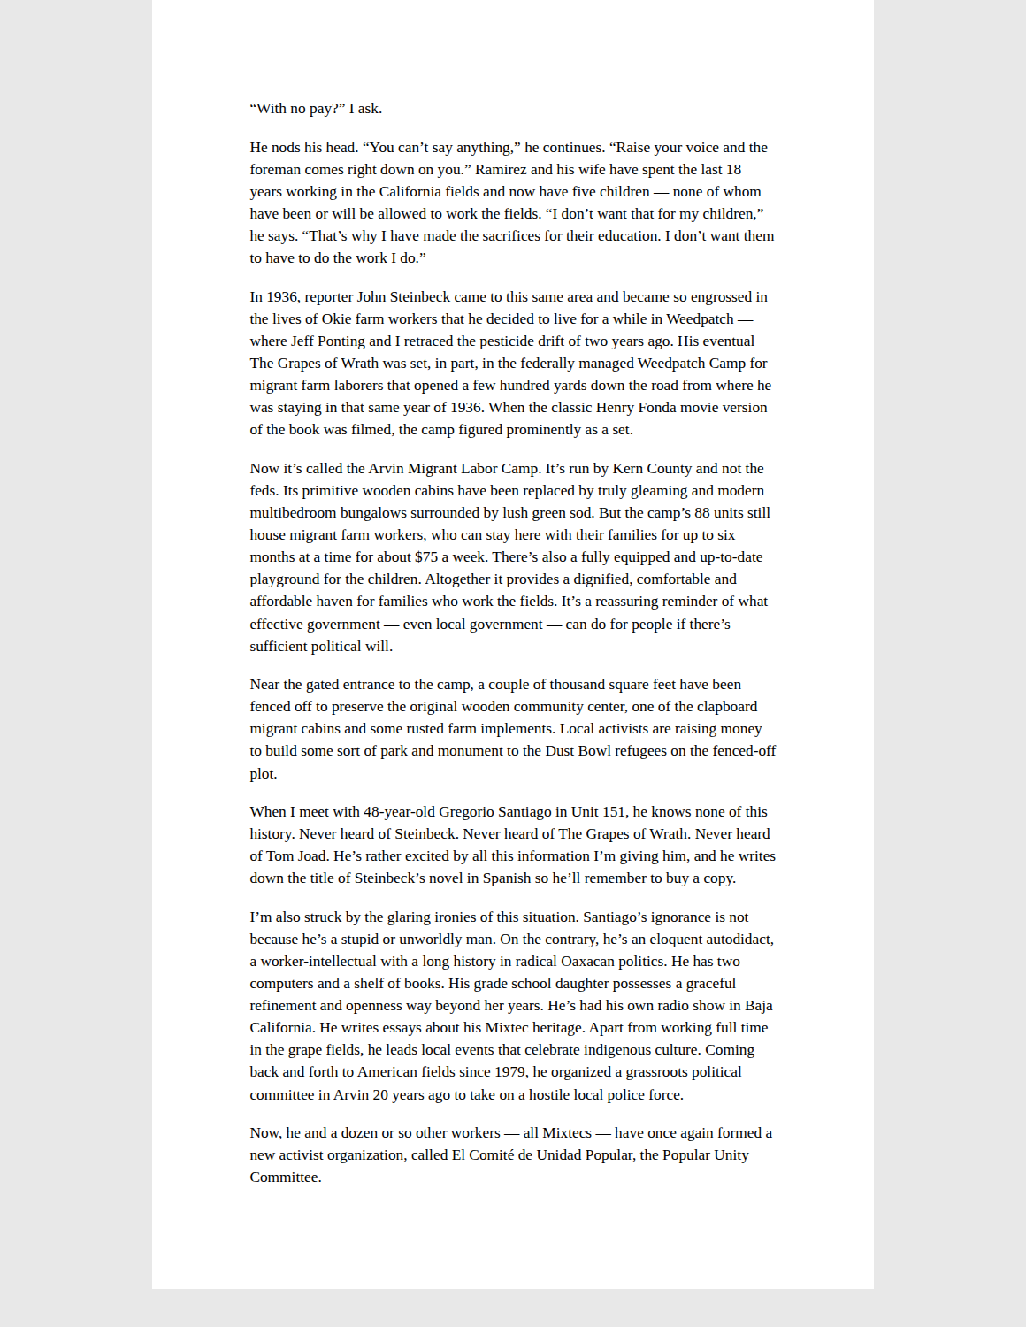“With no pay?” I ask.
He nods his head. “You can’t say anything,” he continues. “Raise your voice and the foreman comes right down on you.” Ramirez and his wife have spent the last 18 years working in the California fields and now have five children — none of whom have been or will be allowed to work the fields. “I don’t want that for my children,” he says. “That’s why I have made the sacrifices for their education. I don’t want them to have to do the work I do.”
In 1936, reporter John Steinbeck came to this same area and became so engrossed in the lives of Okie farm workers that he decided to live for a while in Weedpatch — where Jeff Ponting and I retraced the pesticide drift of two years ago. His eventual The Grapes of Wrath was set, in part, in the federally managed Weedpatch Camp for migrant farm laborers that opened a few hundred yards down the road from where he was staying in that same year of 1936. When the classic Henry Fonda movie version of the book was filmed, the camp figured prominently as a set.
Now it’s called the Arvin Migrant Labor Camp. It’s run by Kern County and not the feds. Its primitive wooden cabins have been replaced by truly gleaming and modern multibedroom bungalows surrounded by lush green sod. But the camp’s 88 units still house migrant farm workers, who can stay here with their families for up to six months at a time for about $75 a week. There’s also a fully equipped and up-to-date playground for the children. Altogether it provides a dignified, comfortable and affordable haven for families who work the fields. It’s a reassuring reminder of what effective government — even local government — can do for people if there’s sufficient political will.
Near the gated entrance to the camp, a couple of thousand square feet have been fenced off to preserve the original wooden community center, one of the clapboard migrant cabins and some rusted farm implements. Local activists are raising money to build some sort of park and monument to the Dust Bowl refugees on the fenced-off plot.
When I meet with 48-year-old Gregorio Santiago in Unit 151, he knows none of this history. Never heard of Steinbeck. Never heard of The Grapes of Wrath. Never heard of Tom Joad. He’s rather excited by all this information I’m giving him, and he writes down the title of Steinbeck’s novel in Spanish so he’ll remember to buy a copy.
I’m also struck by the glaring ironies of this situation. Santiago’s ignorance is not because he’s a stupid or unworldly man. On the contrary, he’s an eloquent autodidact, a worker-intellectual with a long history in radical Oaxacan politics. He has two computers and a shelf of books. His grade school daughter possesses a graceful refinement and openness way beyond her years. He’s had his own radio show in Baja California. He writes essays about his Mixtec heritage. Apart from working full time in the grape fields, he leads local events that celebrate indigenous culture. Coming back and forth to American fields since 1979, he organized a grassroots political committee in Arvin 20 years ago to take on a hostile local police force.
Now, he and a dozen or so other workers — all Mixtecs — have once again formed a new activist organization, called El Comité de Unidad Popular, the Popular Unity Committee.